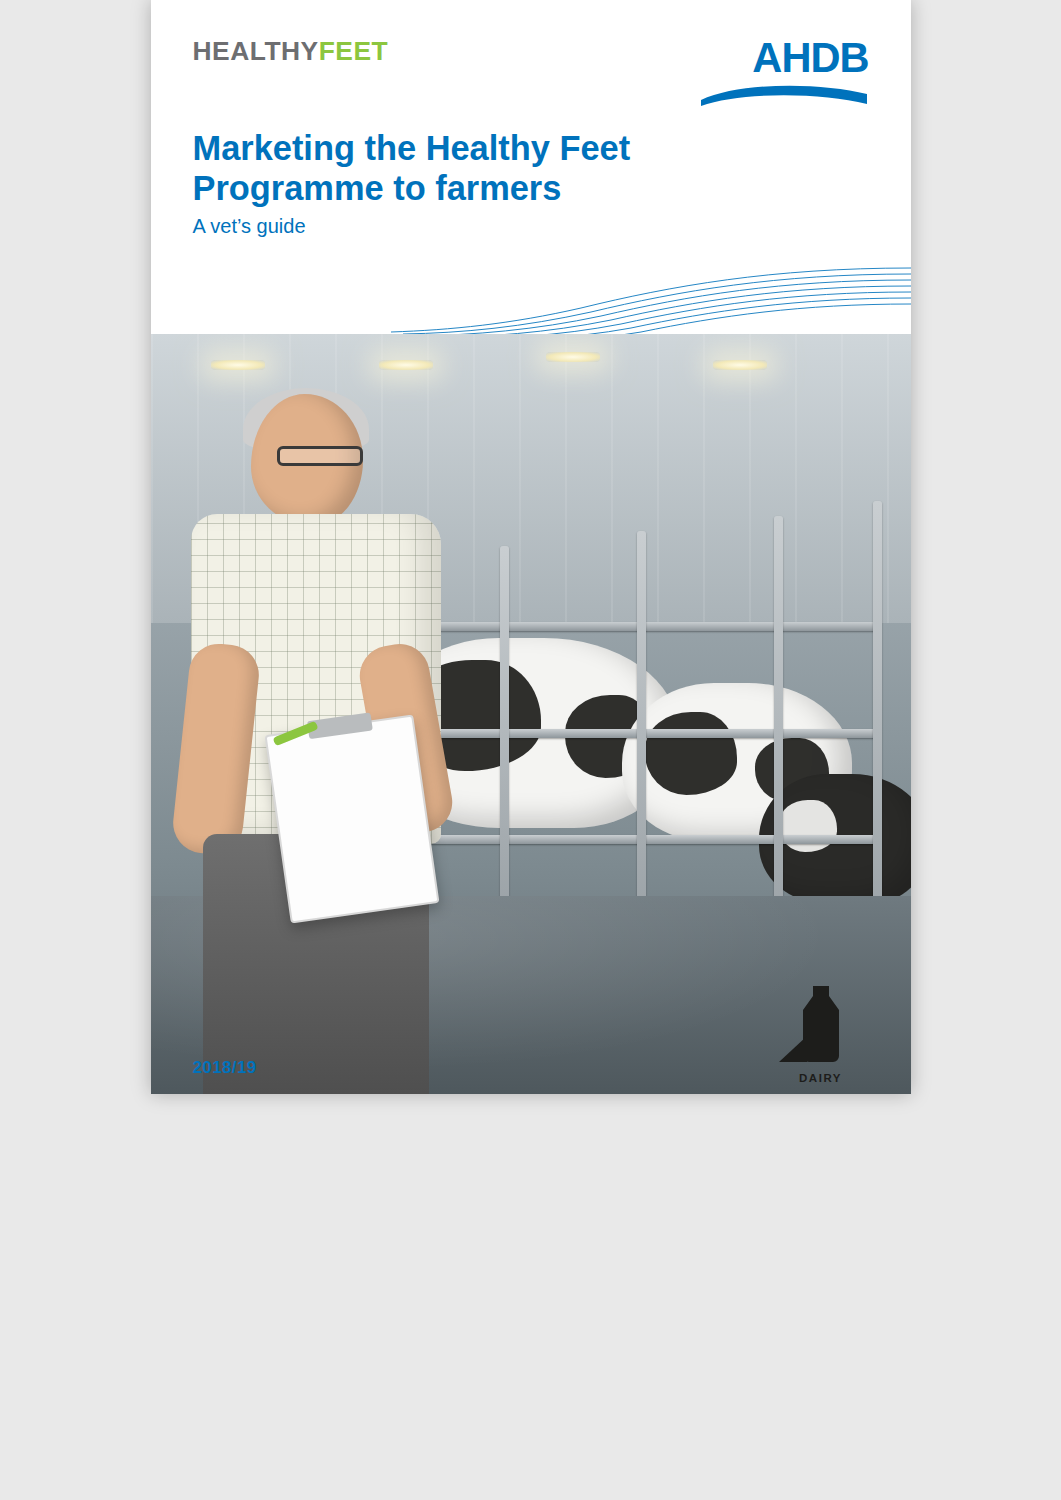HEALTHY FEET
AHDB
Marketing the Healthy Feet
Programme to farmers
A vet’s guide
2018/19
DAIRY